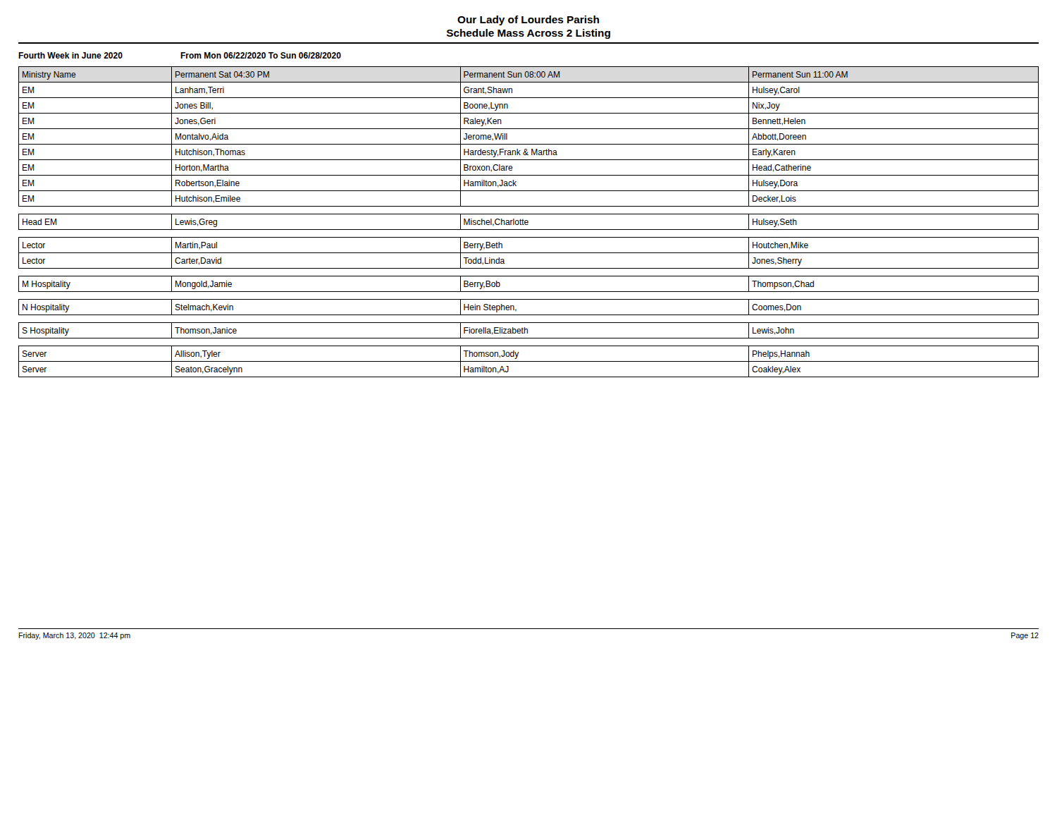Our Lady of Lourdes Parish
Schedule Mass Across 2 Listing
Fourth Week in June 2020
From Mon 06/22/2020 To Sun 06/28/2020
| Ministry Name | Permanent Sat 04:30 PM | Permanent Sun 08:00 AM | Permanent Sun 11:00 AM |
| --- | --- | --- | --- |
| EM | Lanham,Terri | Grant,Shawn | Hulsey,Carol |
| EM | Jones Bill, | Boone,Lynn | Nix,Joy |
| EM | Jones,Geri | Raley,Ken | Bennett,Helen |
| EM | Montalvo,Aida | Jerome,Will | Abbott,Doreen |
| EM | Hutchison,Thomas | Hardesty,Frank & Martha | Early,Karen |
| EM | Horton,Martha | Broxon,Clare | Head,Catherine |
| EM | Robertson,Elaine | Hamilton,Jack | Hulsey,Dora |
| EM | Hutchison,Emilee | | Decker,Lois |
| Head EM | Lewis,Greg | Mischel,Charlotte | Hulsey,Seth |
| Lector | Martin,Paul | Berry,Beth | Houtchen,Mike |
| Lector | Carter,David | Todd,Linda | Jones,Sherry |
| M Hospitality | Mongold,Jamie | Berry,Bob | Thompson,Chad |
| N Hospitality | Stelmach,Kevin | Hein Stephen, | Coomes,Don |
| S Hospitality | Thomson,Janice | Fiorella,Elizabeth | Lewis,John |
| Server | Allison,Tyler | Thomson,Jody | Phelps,Hannah |
| Server | Seaton,Gracelynn | Hamilton,AJ | Coakley,Alex |
Friday, March 13, 2020 12:44 pm
Page 12